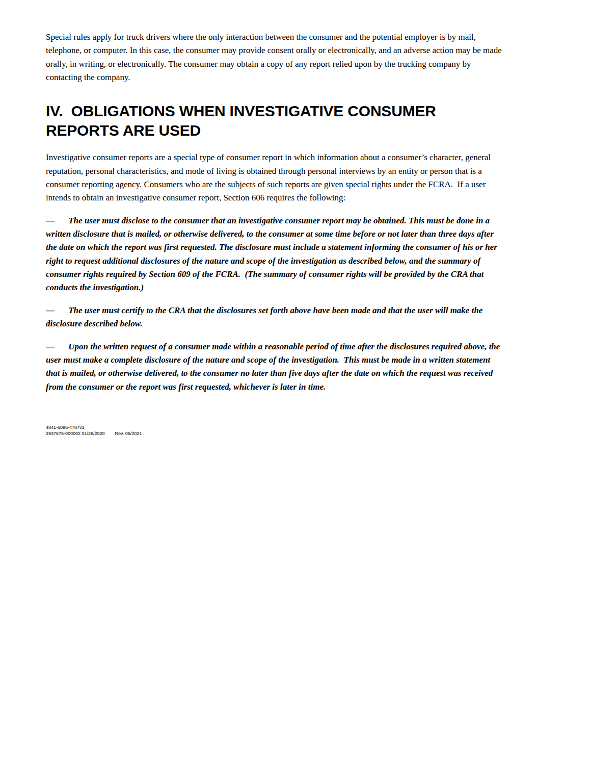Special rules apply for truck drivers where the only interaction between the consumer and the potential employer is by mail, telephone, or computer. In this case, the consumer may provide consent orally or electronically, and an adverse action may be made orally, in writing, or electronically. The consumer may obtain a copy of any report relied upon by the trucking company by contacting the company.
IV. OBLIGATIONS WHEN INVESTIGATIVE CONSUMER REPORTS ARE USED
Investigative consumer reports are a special type of consumer report in which information about a consumer’s character, general reputation, personal characteristics, and mode of living is obtained through personal interviews by an entity or person that is a consumer reporting agency. Consumers who are the subjects of such reports are given special rights under the FCRA. If a user intends to obtain an investigative consumer report, Section 606 requires the following:
—The user must disclose to the consumer that an investigative consumer report may be obtained. This must be done in a written disclosure that is mailed, or otherwise delivered, to the consumer at some time before or not later than three days after the date on which the report was first requested. The disclosure must include a statement informing the consumer of his or her right to request additional disclosures of the nature and scope of the investigation as described below, and the summary of consumer rights required by Section 609 of the FCRA. (The summary of consumer rights will be provided by the CRA that conducts the investigation.)
—The user must certify to the CRA that the disclosures set forth above have been made and that the user will make the disclosure described below.
—Upon the written request of a consumer made within a reasonable period of time after the disclosures required above, the user must make a complete disclosure of the nature and scope of the investigation. This must be made in a written statement that is mailed, or otherwise delivered, to the consumer no later than five days after the date on which the request was received from the consumer or the report was first requested, whichever is later in time.
4841-6096-4787v1
2937676-000002 01/26/2020 Rev. 05/2021